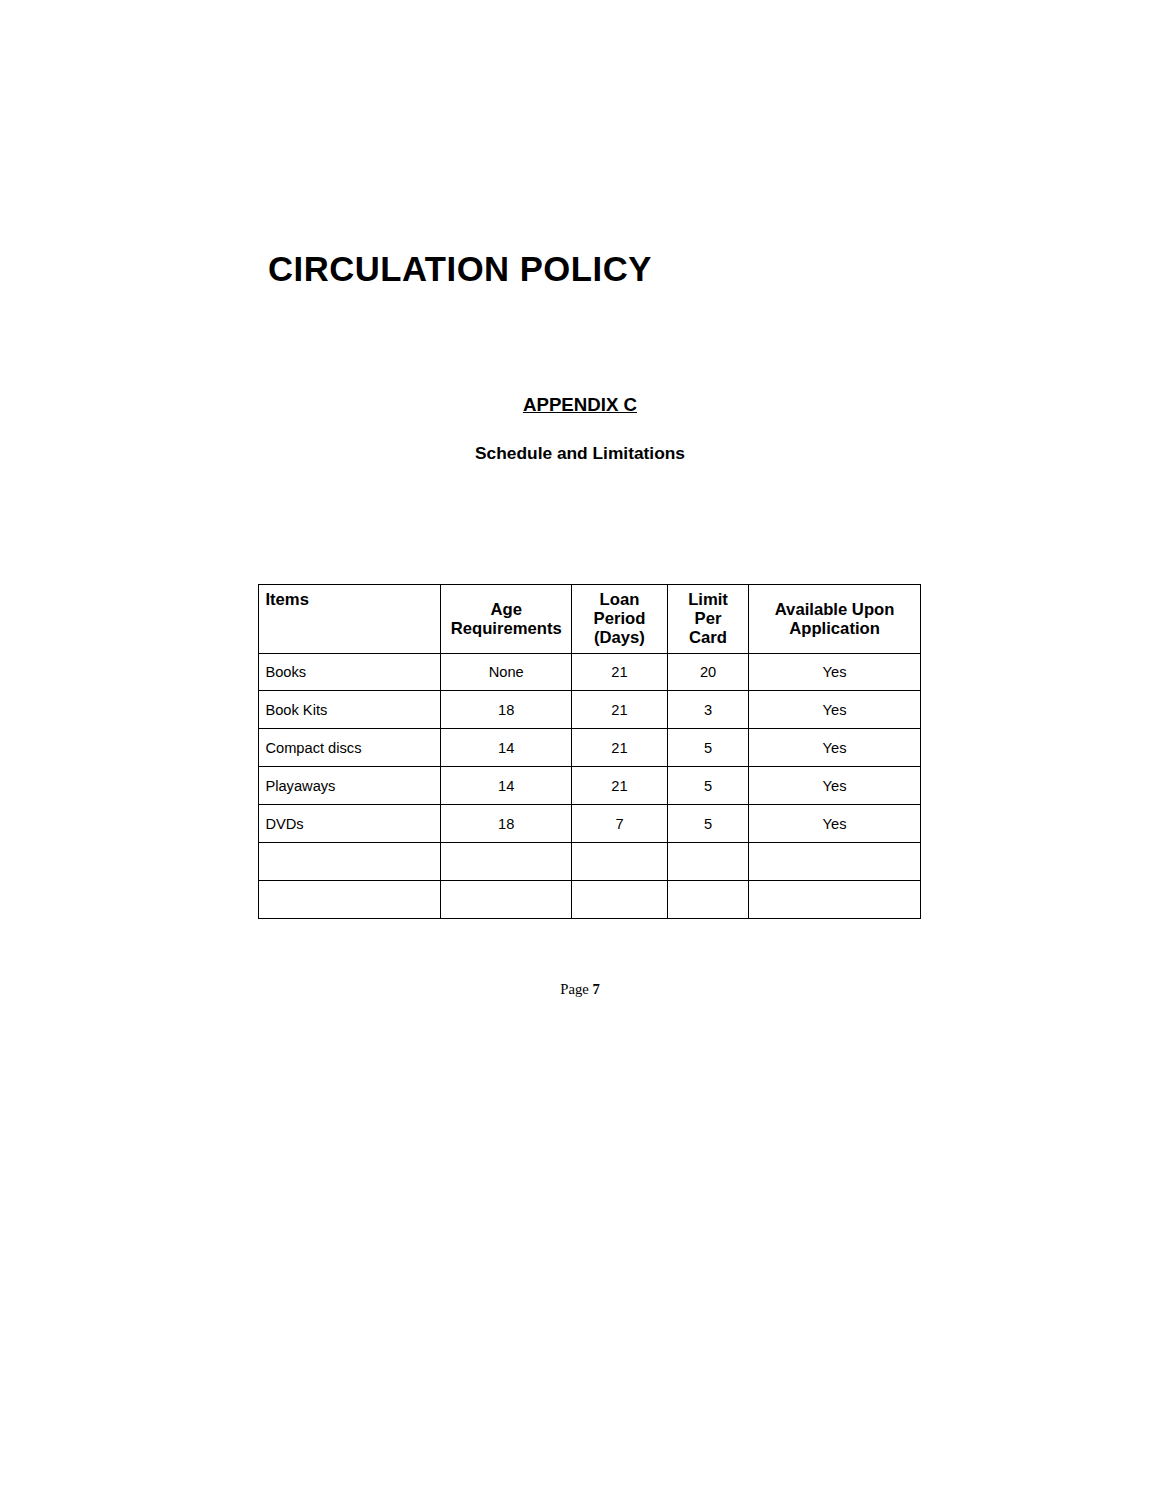CIRCULATION POLICY
APPENDIX C
Schedule and Limitations
| Items | Age Requirements | Loan Period (Days) | Limit Per Card | Available Upon Application |
| --- | --- | --- | --- | --- |
| Books | None | 21 | 20 | Yes |
| Book Kits | 18 | 21 | 3 | Yes |
| Compact discs | 14 | 21 | 5 | Yes |
| Playaways | 14 | 21 | 5 | Yes |
| DVDs | 18 | 7 | 5 | Yes |
Page 7